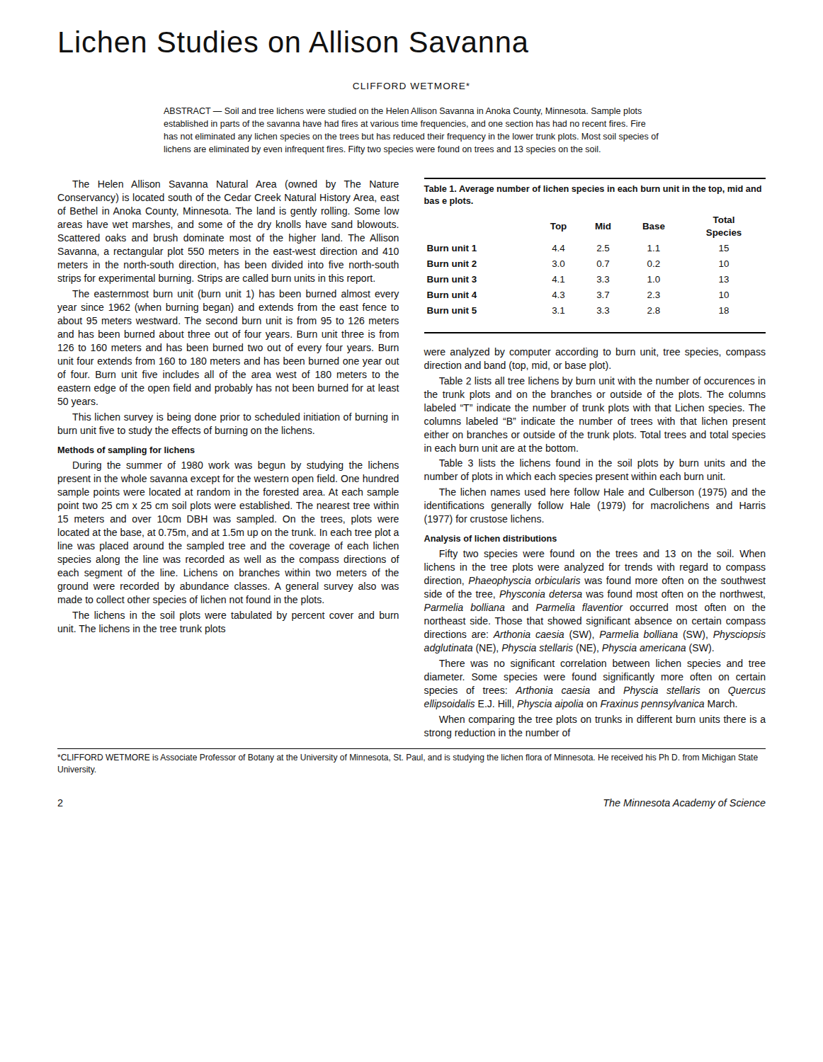Lichen Studies on Allison Savanna
CLIFFORD WETMORE*
ABSTRACT — Soil and tree lichens were studied on the Helen Allison Savanna in Anoka County, Minnesota. Sample plots established in parts of the savanna have had fires at various time frequencies, and one section has had no recent fires. Fire has not eliminated any lichen species on the trees but has reduced their frequency in the lower trunk plots. Most soil species of lichens are eliminated by even infrequent fires. Fifty two species were found on trees and 13 species on the soil.
The Helen Allison Savanna Natural Area (owned by The Nature Conservancy) is located south of the Cedar Creek Natural History Area, east of Bethel in Anoka County, Minnesota. The land is gently rolling. Some low areas have wet marshes, and some of the dry knolls have sand blowouts. Scattered oaks and brush dominate most of the higher land. The Allison Savanna, a rectangular plot 550 meters in the east-west direction and 410 meters in the north-south direction, has been divided into five north-south strips for experimental burning. Strips are called burn units in this report.
The easternmost burn unit (burn unit 1) has been burned almost every year since 1962 (when burning began) and extends from the east fence to about 95 meters westward. The second burn unit is from 95 to 126 meters and has been burned about three out of four years. Burn unit three is from 126 to 160 meters and has been burned two out of every four years. Burn unit four extends from 160 to 180 meters and has been burned one year out of four. Burn unit five includes all of the area west of 180 meters to the eastern edge of the open field and probably has not been burned for at least 50 years.
This lichen survey is being done prior to scheduled initiation of burning in burn unit five to study the effects of burning on the lichens.
Methods of sampling for lichens
During the summer of 1980 work was begun by studying the lichens present in the whole savanna except for the western open field. One hundred sample points were located at random in the forested area. At each sample point two 25 cm x 25 cm soil plots were established. The nearest tree within 15 meters and over 10cm DBH was sampled. On the trees, plots were located at the base, at 0.75m, and at 1.5m up on the trunk. In each tree plot a line was placed around the sampled tree and the coverage of each lichen species along the line was recorded as well as the compass directions of each segment of the line. Lichens on branches within two meters of the ground were recorded by abundance classes. A general survey also was made to collect other species of lichen not found in the plots.
The lichens in the soil plots were tabulated by percent cover and burn unit. The lichens in the tree trunk plots
Table 1. Average number of lichen species in each burn unit in the top, mid and bas e plots.
| | Top | Mid | Base | Total Species |
| --- | --- | --- | --- | --- |
| Burn unit 1 | 4.4 | 2.5 | 1.1 | 15 |
| Burn unit 2 | 3.0 | 0.7 | 0.2 | 10 |
| Burn unit 3 | 4.1 | 3.3 | 1.0 | 13 |
| Burn unit 4 | 4.3 | 3.7 | 2.3 | 10 |
| Burn unit 5 | 3.1 | 3.3 | 2.8 | 18 |
were analyzed by computer according to burn unit, tree species, compass direction and band (top, mid, or base plot).
Table 2 lists all tree lichens by burn unit with the number of occurences in the trunk plots and on the branches or outside of the plots. The columns labeled “T” indicate the number of trunk plots with that Lichen species. The columns labeled “B” indicate the number of trees with that lichen present either on branches or outside of the trunk plots. Total trees and total species in each burn unit are at the bottom.
Table 3 lists the lichens found in the soil plots by burn units and the number of plots in which each species present within each burn unit.
The lichen names used here follow Hale and Culberson (1975) and the identifications generally follow Hale (1979) for macrolichens and Harris (1977) for crustose lichens.
Analysis of lichen distributions
Fifty two species were found on the trees and 13 on the soil. When lichens in the tree plots were analyzed for trends with regard to compass direction, Phaeophyscia orbicularis was found more often on the southwest side of the tree, Physconia detersa was found most often on the northwest, Parmelia bolliana and Parmelia flaventior occurred most often on the northeast side. Those that showed significant absence on certain compass directions are: Arthonia caesia (SW), Parmelia bolliana (SW), Physciopsis adglutinata (NE), Physcia stellaris (NE), Physcia americana (SW).
There was no significant correlation between lichen species and tree diameter. Some species were found significantly more often on certain species of trees: Arthonia caesia and Physcia stellaris on Quercus ellipsoidalis E.J. Hill, Physcia aipolia on Fraxinus pennsylvanica March.
When comparing the tree plots on trunks in different burn units there is a strong reduction in the number of
*CLIFFORD WETMORE is Associate Professor of Botany at the University of Minnesota, St. Paul, and is studying the lichen flora of Minnesota. He received his Ph D. from Michigan State University.
2 The Minnesota Academy of Science